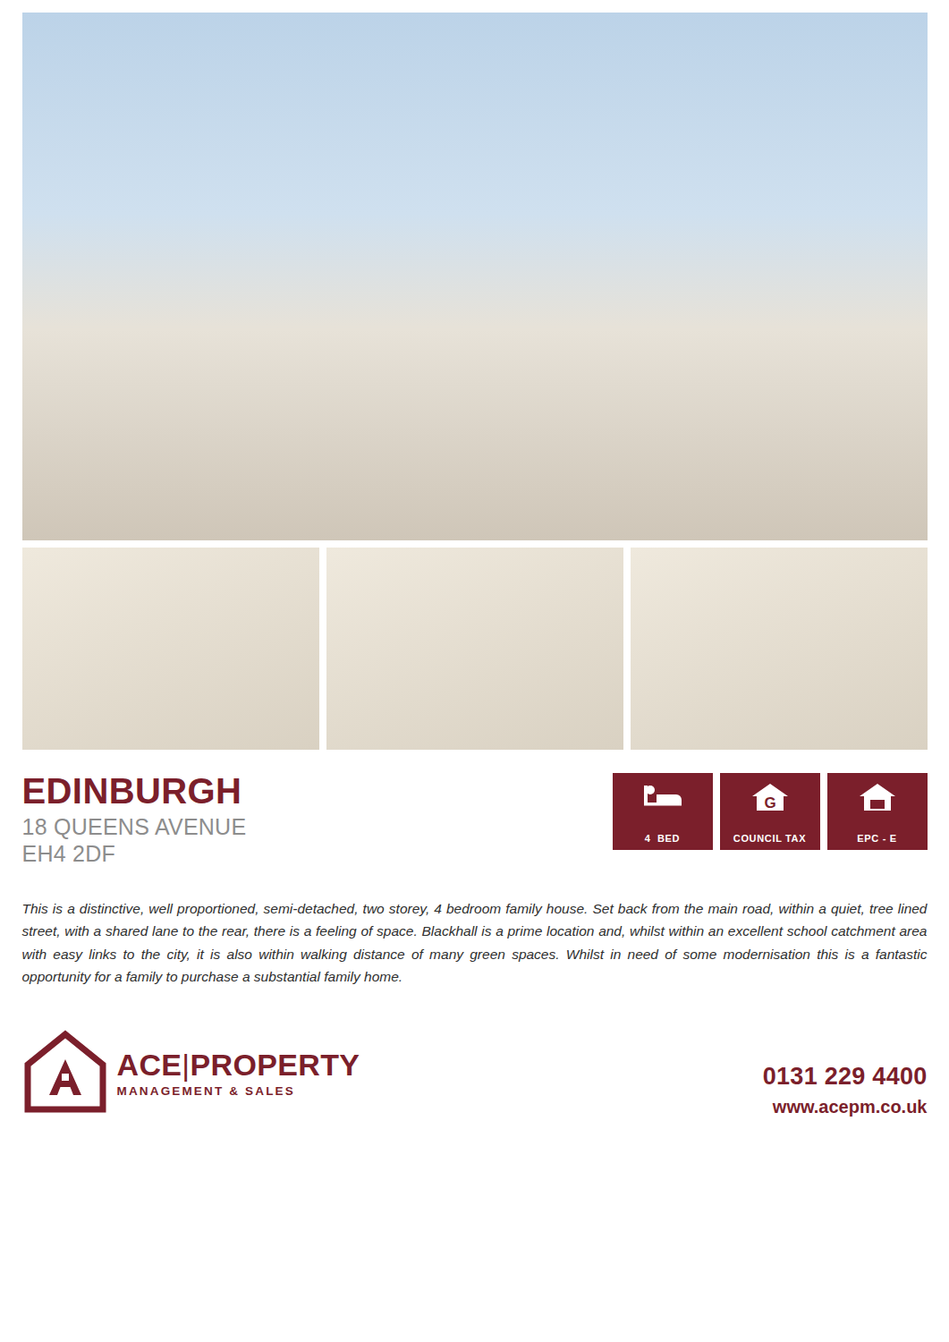EDINBURGH
18 QUEENS AVENUE
EH4 2DF
4 BED
G
COUNCIL TAX
EPC - E
This is a distinctive, well proportioned, semi-detached, two storey, 4 bedroom family house. Set back from the main road, within a quiet, tree lined street, with a shared lane to the rear, there is a feeling of space. Blackhall is a prime location and, whilst within an excellent school catchment area with easy links to the city, it is also within walking distance of many green spaces. Whilst in need of some modernisation this is a fantastic opportunity for a family to purchase a substantial family home.
ACE|PROPERTY
MANAGEMENT & SALES
0131 229 4400
www.acepm.co.uk